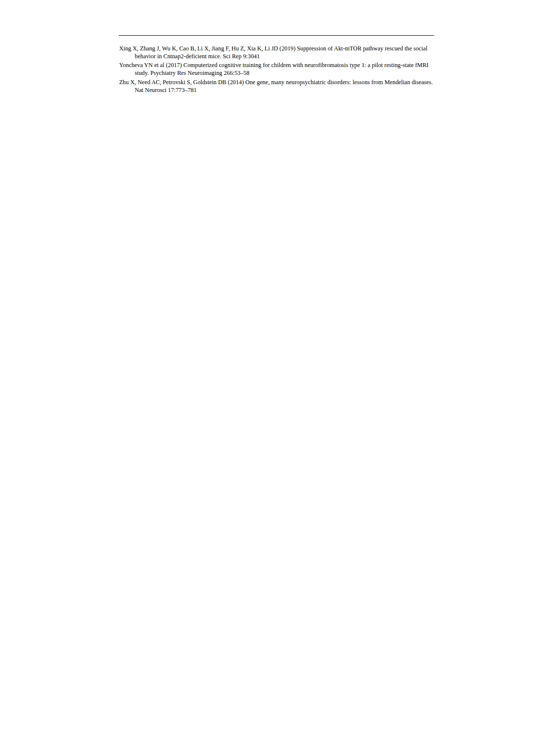Xing X, Zhang J, Wu K, Cao B, Li X, Jiang F, Hu Z, Xia K, Li JD (2019) Suppression of Akt-mTOR pathway rescued the social behavior in Cntnap2-deficient mice. Sci Rep 9:3041
Yoncheva YN et al (2017) Computerized cognitive training for children with neurofibromatosis type 1: a pilot resting-state fMRI study. Psychiatry Res Neuroimaging 266:53–58
Zhu X, Need AC, Petrovski S, Goldstein DB (2014) One gene, many neuropsychiatric disorders: lessons from Mendelian diseases. Nat Neurosci 17:773–781